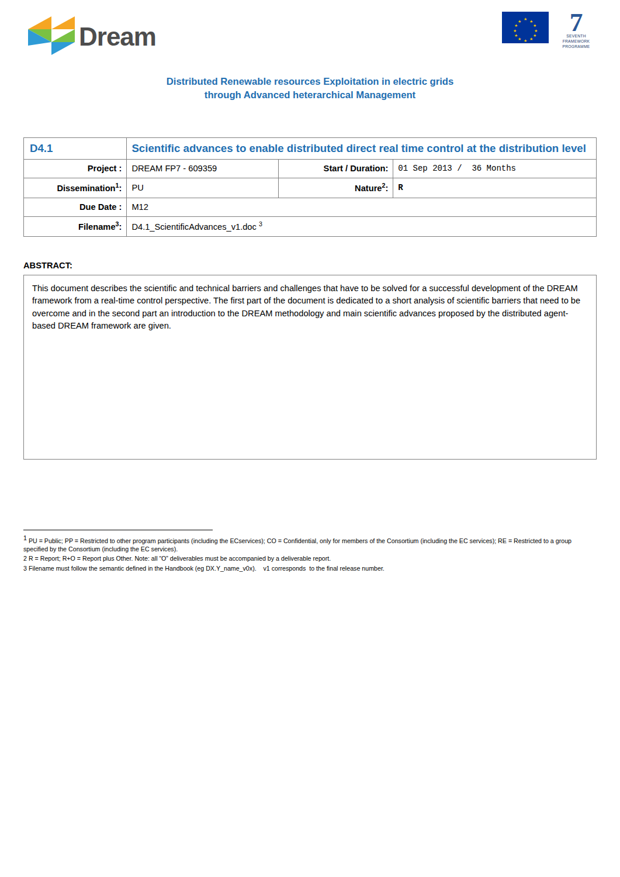Dream
★ ★ ★ ★ ★ ★ ★ ★ ★ ★ ★ ★
7
SEVENTH FRAMEWORK
PROGRAMME
Distributed Renewable resources Exploitation in electric grids
through Advanced heterarchical Management
| D4.1 | Scientific advances to enable distributed direct real time control at the distribution level |
| Project : | DREAM FP7 - 609359 | Start / Duration: | 01 Sep 2013 / 36 Months |
| Dissemination 1 : | PU | Nature 2 : | R |
| Due Date : | M12 |
| Filename 3 : | D4.1_ScientificAdvances_v1.doc 3 |
ABSTRACT:
This document describes the scientific and technical barriers and challenges that have to be solved for a successful development of the DREAM framework from a real-time control perspective. The first part of the document is dedicated to a short analysis of scientific barriers that need to be overcome and in the second part an introduction to the DREAM methodology and main scientific advances proposed by the distributed agent-based DREAM framework are given.
1 PU = Public; PP = Restricted to other program participants (including the ECservices); CO = Confidential, only for members of the Consortium (including the EC services); RE = Restricted to a group specified by the Consortium (including the EC services).
2 R = Report; R+O = Report plus Other. Note: all “O” deliverables must be accompanied by a deliverable report.
3 Filename must follow the semantic defined in the Handbook (eg DX.Y_name_v0x). v1 corresponds to the final release number.